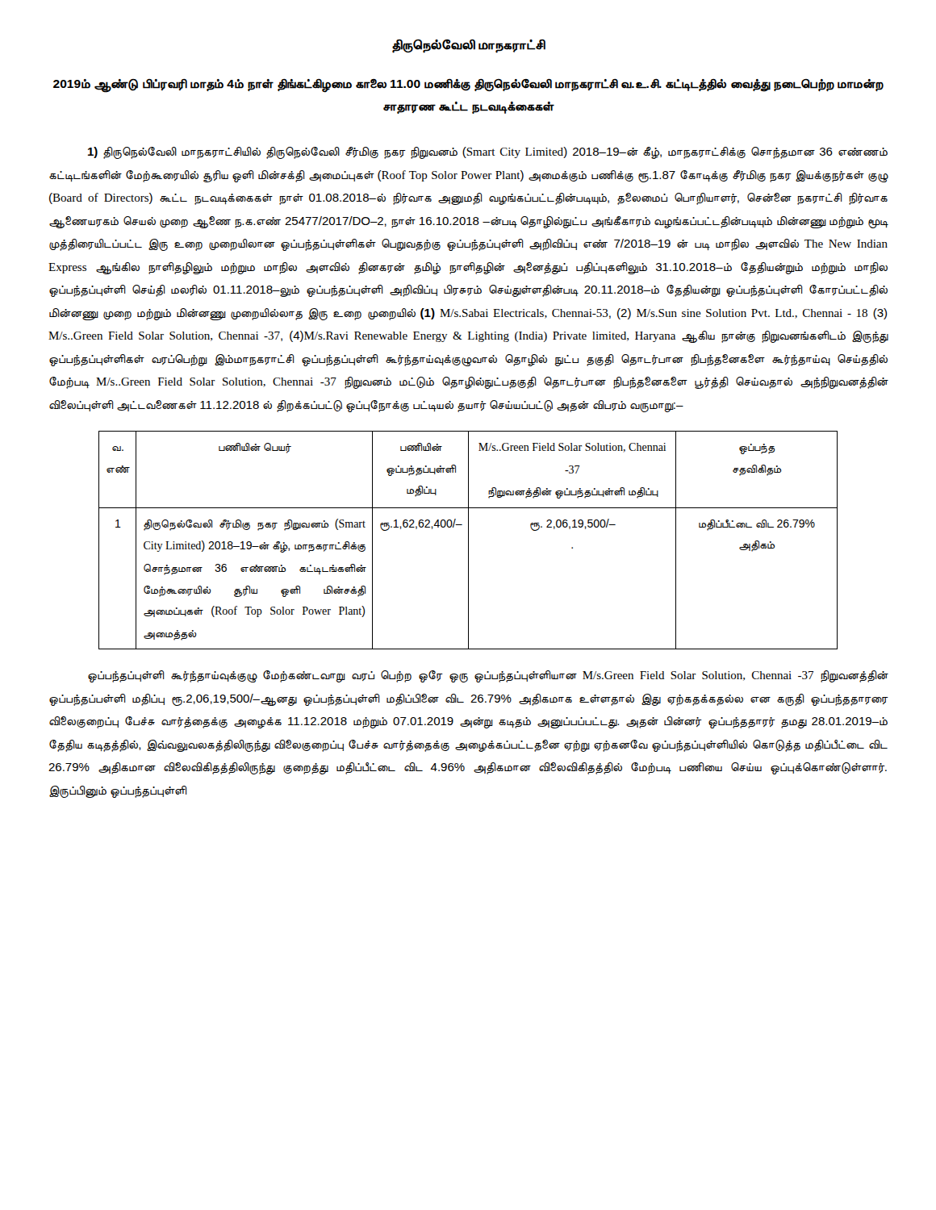திருநெல்வேலி மாநகராட்சி
2019ம் ஆண்டு பிப்ரவரி மாதம் 4ம் நாள் திங்கட்கிழமை காலை 11.00 மணிக்கு திருநெல்வேலி மாநகராட்சி வ.உ.சி. கட்டிடத்தில் வைத்து நடைபெற்ற மாமன்ற சாதாரண கூட்ட நடவடிக்கைகள்
1) திருநெல்வேலி மாநகராட்சியில் திருநெல்வேலி சீர்மிகு நகர நிறுவனம் (Smart City Limited) 2018–19–ன் கீழ், மாநகராட்சிக்கு சொந்தமான 36 எண்ணம் கட்டிடங்களின் மேற்கூரையில் சூரிய ஒளி மின்சக்தி அமைப்புகள் (Roof Top Solor Power Plant) அமைக்கும் பணிக்கு ரூ.1.87 கோடிக்கு சீர்மிகு நகர இயக்குநர்கள் குழு (Board of Directors) கூட்ட நடவடிக்கைகள் நாள் 01.08.2018–ல் நிர்வாக அனுமதி வழங்கப்பட்டதின்படியும், தலைமைப் பொறியாளர், சென்னை நகராட்சி நிர்வாக ஆணையரகம் செயல் முறை ஆணை ந.க.எண் 25477/2017/DO–2, நாள் 16.10.2018 –ன்படி தொழில்நுட்ப அங்கீகாரம் வழங்கப்பட்டதின்படியும் மின்னணு மற்றும் மூடி முத்திரையிடப்பட்ட இரு உறை முறையிலான ஒப்பந்தப்புள்ளிகள் பெறுவதற்கு ஒப்பந்தப்புள்ளி அறிவிப்பு எண் 7/2018–19 ன் படி மாநில அளவில் The New Indian Express ஆங்கில நாளிதழிலும் மற்றும மாநில அளவில் தினகரன் தமிழ் நாளிதழின் அனைத்துப் பதிப்புகளிலும் 31.10.2018–ம் தேதியன்றும் மற்றும் மாநில ஒப்பந்தப்புள்ளி செய்தி மலரில் 01.11.2018–லும் ஒப்பந்தப்புள்ளி அறிவிப்பு பிரசுரம் செய்துள்ளதின்படி 20.11.2018–ம் தேதியன்று ஒப்பந்தப்புள்ளி கோரப்பட்டதில் மின்னணு முறை மற்றும் மின்னணு முறையில்லாத இரு உறை முறையில் (1) M/s.Sabai Electricals, Chennai-53, (2) M/s.Sun sine Solution Pvt. Ltd., Chennai - 18 (3) M/s..Green Field Solar Solution, Chennai -37, (4)M/s.Ravi Renewable Energy & Lighting (India) Private limited, Haryana ஆகிய நான்கு நிறுவனங்களிடம் இருந்து ஒப்பந்தப்புள்ளிகள் வரப்பெற்று இம்மாநகராட்சி ஒப்பந்தப்புள்ளி கூர்ந்தாய்வுக்குழுவால் தொழில் நுட்ப தகுதி தொடர்பான நிபந்தனைகளை கூர்ந்தாய்வு செய்ததில் மேற்படி M/s..Green Field Solar Solution, Chennai -37 நிறுவனம் மட்டும் தொழில்நுட்பதகுதி தொடர்பான நிபந்தனைகளை பூர்த்தி செய்வதால் அந்நிறுவனத்தின் விலைப்புள்ளி அட்டவணைகள் 11.12.2018 ல் திறக்கப்பட்டு ஒப்புநோக்கு பட்டியல் தயார் செய்யப்பட்டு அதன் விபரம் வருமாறு:–
| வ. எண் | பணியின் பெயர் | பணியின் ஒப்பந்தப்புள்ளி மதிப்பு | M/s..Green Field Solar Solution, Chennai -37 நிறுவனத்தின் ஒப்பந்தப்புள்ளி மதிப்பு | ஒப்பந்த சதவிகிதம் |
| --- | --- | --- | --- | --- |
| 1 | திருநெல்வேலி சீர்மிகு நகர நிறுவனம் ( Smart City Limited ) 2018–19–ன் கீழ், மாநகராட்சிக்கு சொந்தமான 36 எண்ணம் கட்டிடங்களின் மேற்கூரையில் சூரிய ஒளி மின்சக்தி அமைப்புகள் ( Roof Top Solor Power Plant ) அமைத்தல் | ரூ.1,62,62,400/– | ரூ. 2,06,19,500/– . | மதிப்பீட்டை விட 26.79% அதிகம் |
ஒப்பந்தப்புள்ளி கூர்ந்தாய்வுக்குழு மேற்கண்டவாறு வரப் பெற்ற ஒரே ஒரு ஒப்பந்தப்புள்ளியான M/s.Green Field Solar Solution, Chennai -37 நிறுவனத்தின் ஒப்பந்தப்பள்ளி மதிப்பு ரூ.2,06,19,500/–ஆனது ஒப்பந்தப்புள்ளி மதிப்பினை விட 26.79% அதிகமாக உள்ளதால் இது ஏற்கதக்கதல்ல என கருதி ஒப்பந்ததாரரை விலைகுறைப்பு பேச்சு வார்த்தைக்கு அழைக்க 11.12.2018 மற்றும் 07.01.2019 அன்று கடிதம் அனுப்பப்பட்டது. அதன் பின்னர் ஒப்பந்ததாரர் தமது 28.01.2019–ம் தேதிய கடிதத்தில், இவ்வலுவலகத்திலிருந்து விலைகுறைப்பு பேச்சு வார்த்தைக்கு அழைக்கப்பட்டதனை ஏற்று ஏற்கனவே ஒப்பந்தப்புள்ளியில் கொடுத்த மதிப்பீட்டை விட 26.79% அதிகமான விலைவிகிதத்திலிருந்து குறைத்து மதிப்பீட்டை விட 4.96% அதிகமான விலைவிகிதத்தில் மேற்படி பணியை செய்ய ஒப்புக்கொண்டுள்ளார். இருப்பினும் ஒப்பந்தப்புள்ளி